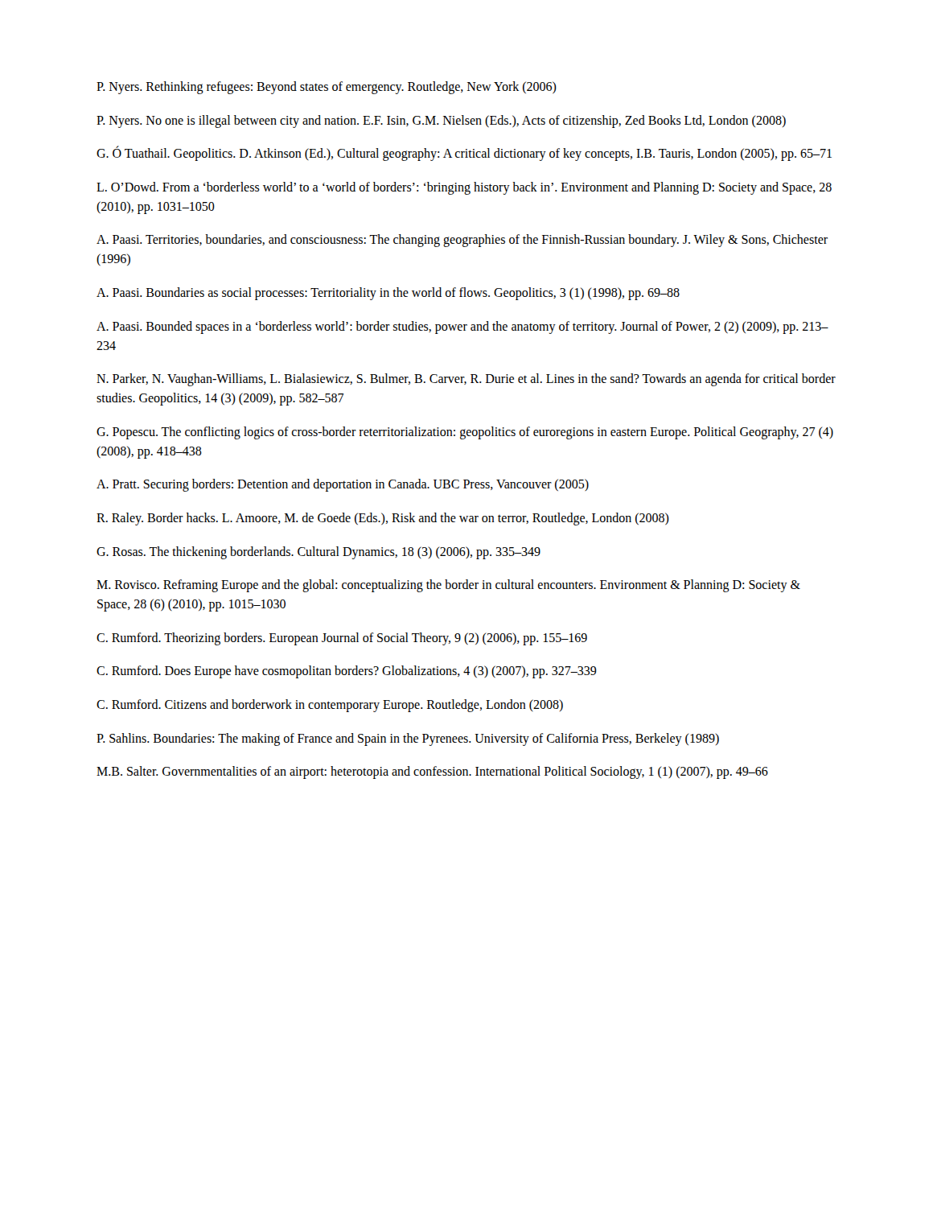P. Nyers. Rethinking refugees: Beyond states of emergency. Routledge, New York (2006)
P. Nyers. No one is illegal between city and nation. E.F. Isin, G.M. Nielsen (Eds.), Acts of citizenship, Zed Books Ltd, London (2008)
G. Ó Tuathail. Geopolitics. D. Atkinson (Ed.), Cultural geography: A critical dictionary of key concepts, I.B. Tauris, London (2005), pp. 65–71
L. O’Dowd. From a ‘borderless world’ to a ‘world of borders’: ‘bringing history back in’. Environment and Planning D: Society and Space, 28 (2010), pp. 1031–1050
A. Paasi. Territories, boundaries, and consciousness: The changing geographies of the Finnish-Russian boundary. J. Wiley & Sons, Chichester (1996)
A. Paasi. Boundaries as social processes: Territoriality in the world of flows. Geopolitics, 3 (1) (1998), pp. 69–88
A. Paasi. Bounded spaces in a ‘borderless world’: border studies, power and the anatomy of territory. Journal of Power, 2 (2) (2009), pp. 213–234
N. Parker, N. Vaughan-Williams, L. Bialasiewicz, S. Bulmer, B. Carver, R. Durie et al. Lines in the sand? Towards an agenda for critical border studies. Geopolitics, 14 (3) (2009), pp. 582–587
G. Popescu. The conflicting logics of cross-border reterritorialization: geopolitics of euroregions in eastern Europe. Political Geography, 27 (4) (2008), pp. 418–438
A. Pratt. Securing borders: Detention and deportation in Canada. UBC Press, Vancouver (2005)
R. Raley. Border hacks. L. Amoore, M. de Goede (Eds.), Risk and the war on terror, Routledge, London (2008)
G. Rosas. The thickening borderlands. Cultural Dynamics, 18 (3) (2006), pp. 335–349
M. Rovisco. Reframing Europe and the global: conceptualizing the border in cultural encounters. Environment & Planning D: Society & Space, 28 (6) (2010), pp. 1015–1030
C. Rumford. Theorizing borders. European Journal of Social Theory, 9 (2) (2006), pp. 155–169
C. Rumford. Does Europe have cosmopolitan borders? Globalizations, 4 (3) (2007), pp. 327–339
C. Rumford. Citizens and borderwork in contemporary Europe. Routledge, London (2008)
P. Sahlins. Boundaries: The making of France and Spain in the Pyrenees. University of California Press, Berkeley (1989)
M.B. Salter. Governmentalities of an airport: heterotopia and confession. International Political Sociology, 1 (1) (2007), pp. 49–66